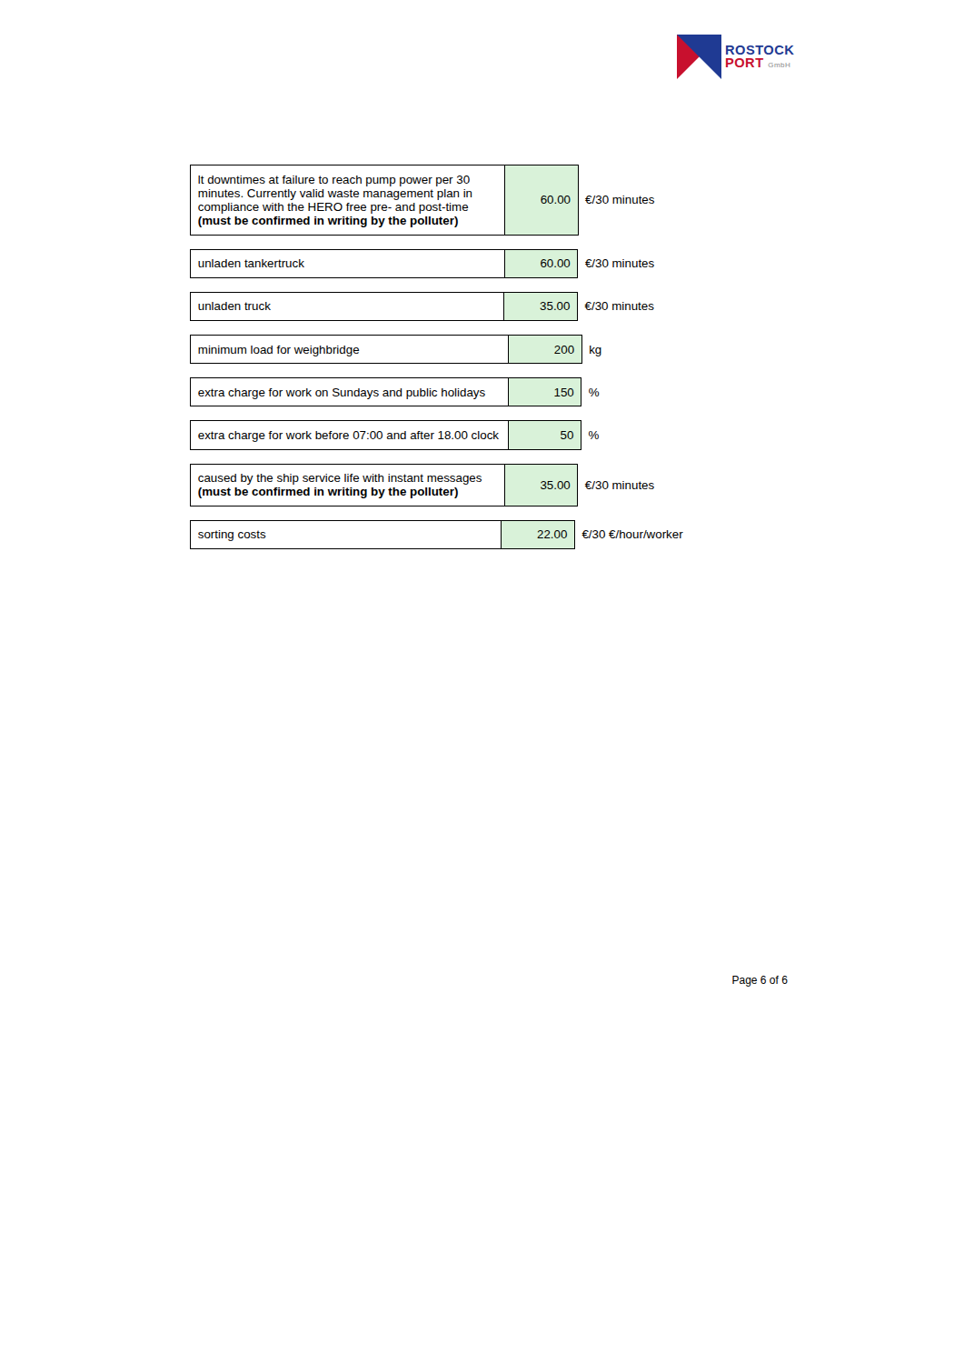ROSTOCK PORT GmbH
| lt downtimes at failure to reach pump power per 30 minutes. Currently valid waste management plan in compliance with the HERO free pre- and post-time (must be confirmed in writing by the polluter) | 60.00 | €/30 minutes |
| unladen tankertruck | 60.00 | €/30 minutes |
| unladen truck | 35.00 | €/30 minutes |
| minimum load for weighbridge | 200 | kg |
| extra charge for work on Sundays and public holidays | 150 | % |
| extra charge for work before 07:00 and after 18.00 clock | 50 | % |
| caused by the ship service life with instant messages (must be confirmed in writing by the polluter) | 35.00 | €/30 minutes |
| sorting costs | 22.00 | €/30 €/hour/worker |
Page 6 of 6